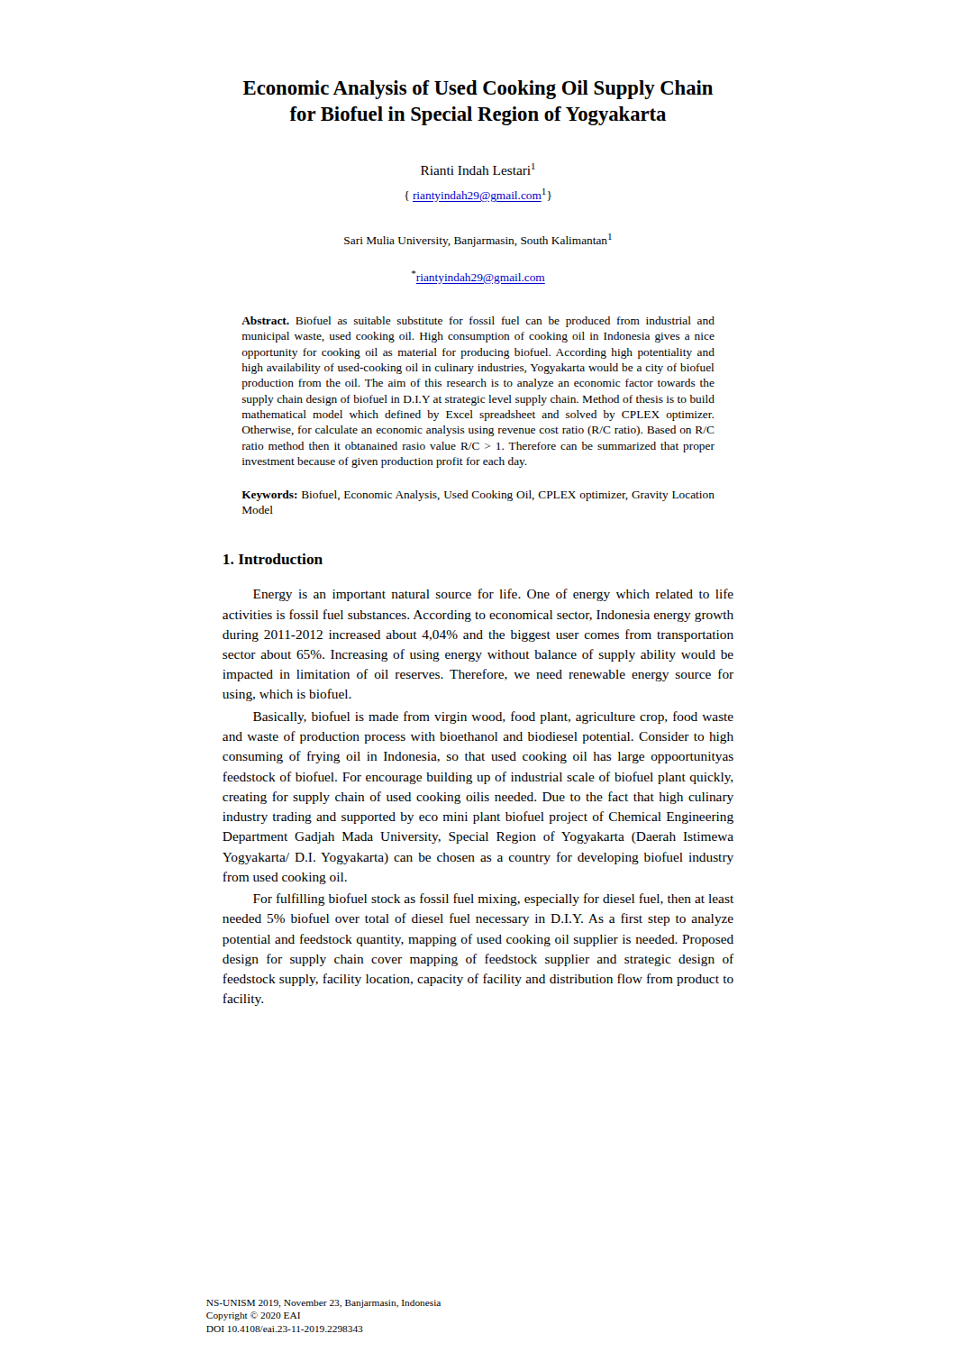Economic Analysis of Used Cooking Oil Supply Chain
for Biofuel in Special Region of Yogyakarta
Rianti Indah Lestari1
{ riantyindah29@gmail.com1}
Sari Mulia University, Banjarmasin, South Kalimantan1
*riantyindah29@gmail.com
Abstract. Biofuel as suitable substitute for fossil fuel can be produced from industrial and municipal waste, used cooking oil. High consumption of cooking oil in Indonesia gives a nice opportunity for cooking oil as material for producing biofuel. According high potentiality and high availability of used-cooking oil in culinary industries, Yogyakarta would be a city of biofuel production from the oil. The aim of this research is to analyze an economic factor towards the supply chain design of biofuel in D.I.Y at strategic level supply chain. Method of thesis is to build mathematical model which defined by Excel spreadsheet and solved by CPLEX optimizer. Otherwise, for calculate an economic analysis using revenue cost ratio (R/C ratio). Based on R/C ratio method then it obtanained rasio value R/C > 1. Therefore can be summarized that proper investment because of given production profit for each day.
Keywords: Biofuel, Economic Analysis, Used Cooking Oil, CPLEX optimizer, Gravity Location Model
1. Introduction
Energy is an important natural source for life. One of energy which related to life activities is fossil fuel substances. According to economical sector, Indonesia energy growth during 2011-2012 increased about 4,04% and the biggest user comes from transportation sector about 65%. Increasing of using energy without balance of supply ability would be impacted in limitation of oil reserves. Therefore, we need renewable energy source for using, which is biofuel.
Basically, biofuel is made from virgin wood, food plant, agriculture crop, food waste and waste of production process with bioethanol and biodiesel potential. Consider to high consuming of frying oil in Indonesia, so that used cooking oil has large oppoortunityas feedstock of biofuel. For encourage building up of industrial scale of biofuel plant quickly, creating for supply chain of used cooking oilis needed. Due to the fact that high culinary industry trading and supported by eco mini plant biofuel project of Chemical Engineering Department Gadjah Mada University, Special Region of Yogyakarta (Daerah Istimewa Yogyakarta/ D.I. Yogyakarta) can be chosen as a country for developing biofuel industry from used cooking oil.
For fulfilling biofuel stock as fossil fuel mixing, especially for diesel fuel, then at least needed 5% biofuel over total of diesel fuel necessary in D.I.Y. As a first step to analyze potential and feedstock quantity, mapping of used cooking oil supplier is needed. Proposed design for supply chain cover mapping of feedstock supplier and strategic design of feedstock supply, facility location, capacity of facility and distribution flow from product to facility.
NS-UNISM 2019, November 23, Banjarmasin, Indonesia
Copyright © 2020 EAI
DOI 10.4108/eai.23-11-2019.2298343